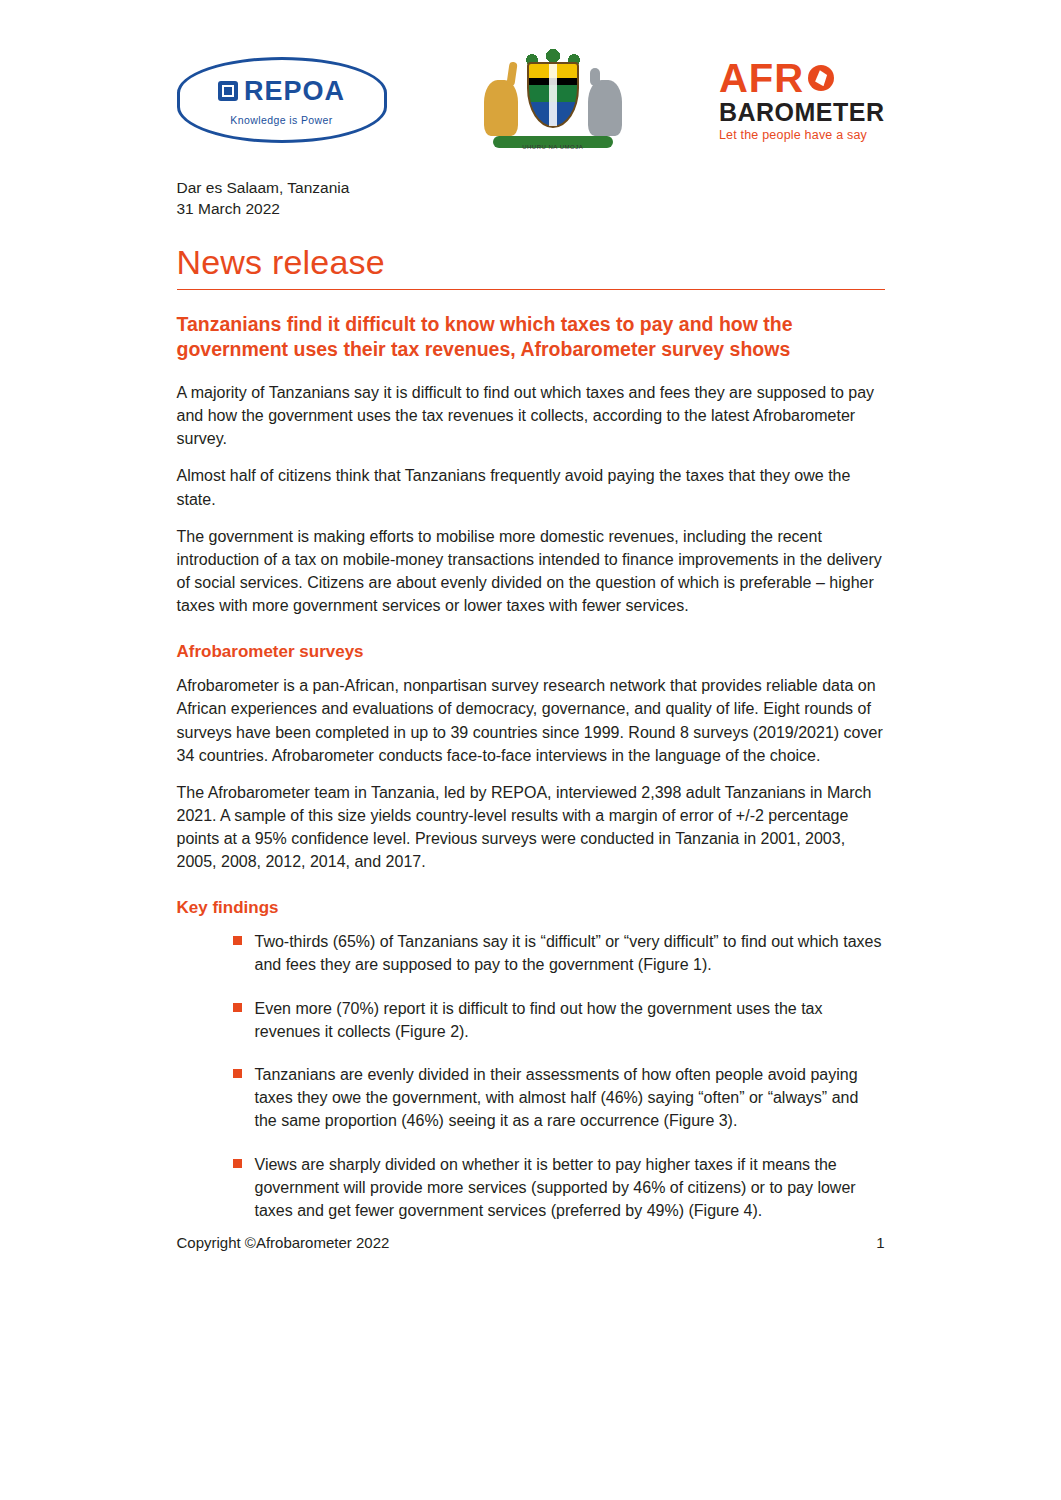REPOA
Knowledge is Power
UHURU NA UMOJA
AFR
BAROMETER
Let the people have a say
Dar es Salaam, Tanzania
31 March 2022
News release
Tanzanians find it difficult to know which taxes to pay and how the government uses their tax revenues, Afrobarometer survey shows
A majority of Tanzanians say it is difficult to find out which taxes and fees they are supposed to pay and how the government uses the tax revenues it collects, according to the latest Afrobarometer survey.
Almost half of citizens think that Tanzanians frequently avoid paying the taxes that they owe the state.
The government is making efforts to mobilise more domestic revenues, including the recent introduction of a tax on mobile-money transactions intended to finance improvements in the delivery of social services. Citizens are about evenly divided on the question of which is preferable – higher taxes with more government services or lower taxes with fewer services.
Afrobarometer surveys
Afrobarometer is a pan-African, nonpartisan survey research network that provides reliable data on African experiences and evaluations of democracy, governance, and quality of life. Eight rounds of surveys have been completed in up to 39 countries since 1999. Round 8 surveys (2019/2021) cover 34 countries. Afrobarometer conducts face-to-face interviews in the language of the choice.
The Afrobarometer team in Tanzania, led by REPOA, interviewed 2,398 adult Tanzanians in March 2021. A sample of this size yields country-level results with a margin of error of +/-2 percentage points at a 95% confidence level. Previous surveys were conducted in Tanzania in 2001, 2003, 2005, 2008, 2012, 2014, and 2017.
Key findings
Two-thirds (65%) of Tanzanians say it is “difficult” or “very difficult” to find out which taxes and fees they are supposed to pay to the government (Figure 1).
Even more (70%) report it is difficult to find out how the government uses the tax revenues it collects (Figure 2).
Tanzanians are evenly divided in their assessments of how often people avoid paying taxes they owe the government, with almost half (46%) saying “often” or “always” and the same proportion (46%) seeing it as a rare occurrence (Figure 3).
Views are sharply divided on whether it is better to pay higher taxes if it means the government will provide more services (supported by 46% of citizens) or to pay lower taxes and get fewer government services (preferred by 49%) (Figure 4).
Copyright ©Afrobarometer 2022 1